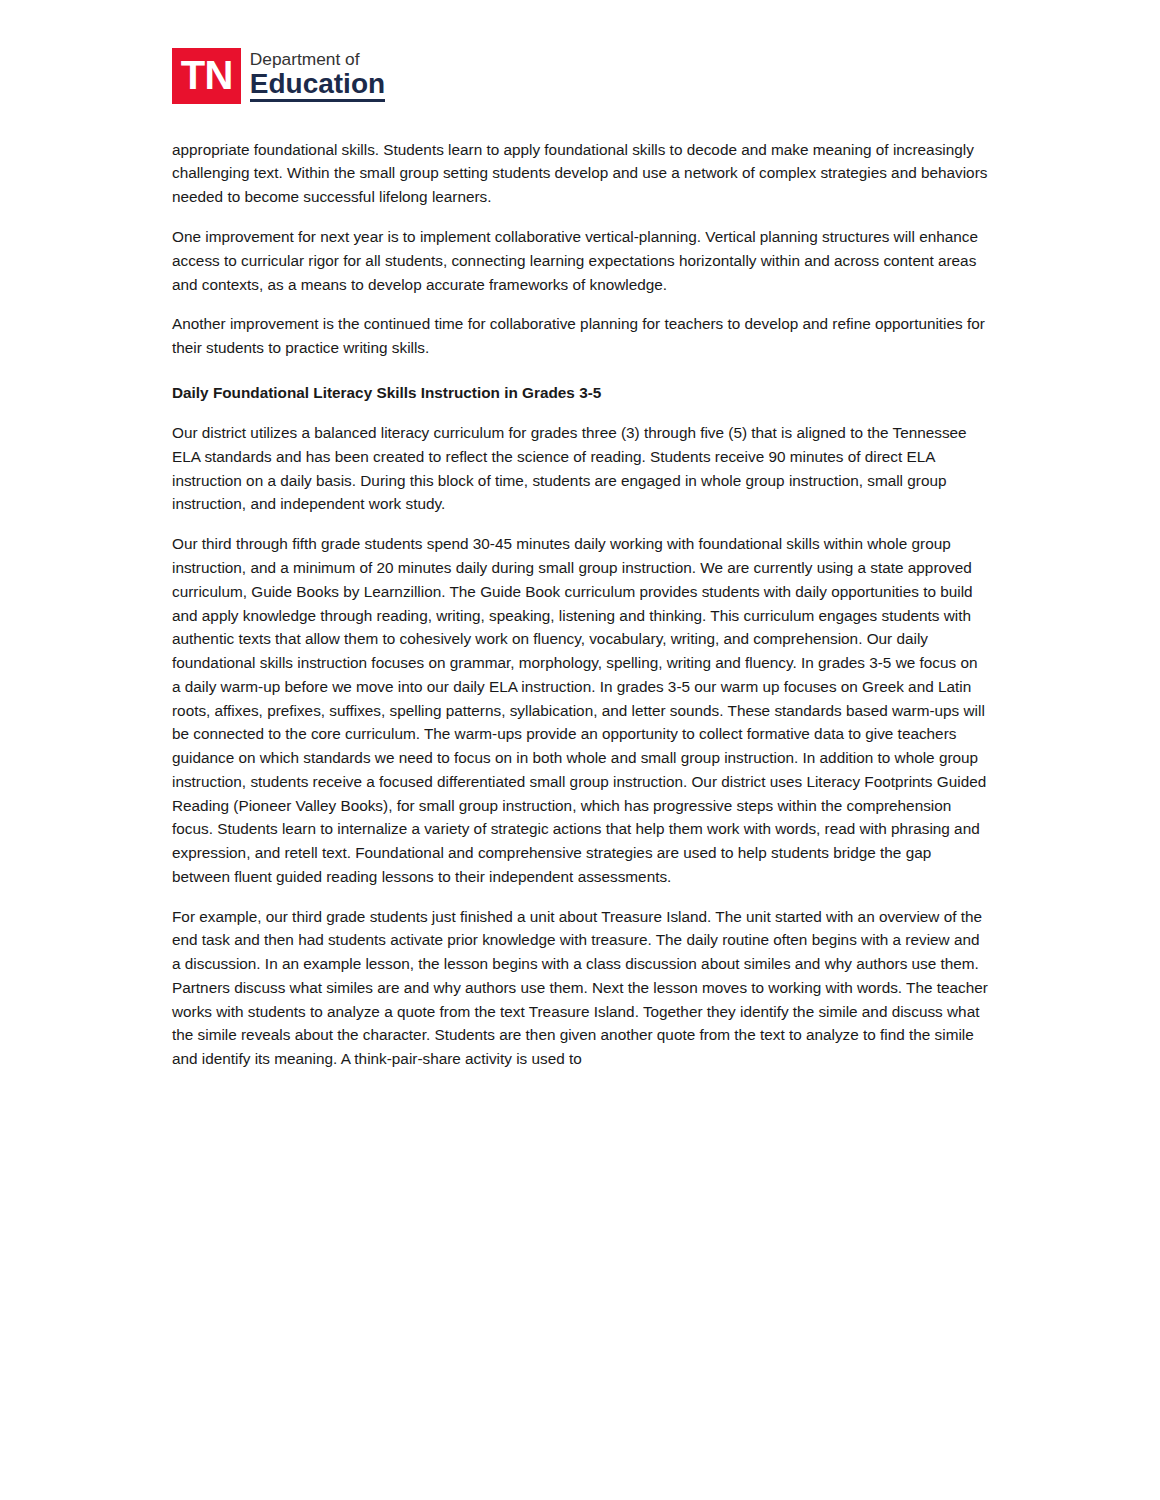TN
Department of Education
appropriate foundational skills. Students learn to apply foundational skills to decode and make meaning of increasingly challenging text. Within the small group setting students develop and use a network of complex strategies and behaviors needed to become successful lifelong learners.
One improvement for next year is to implement collaborative vertical-planning. Vertical planning structures will enhance access to curricular rigor for all students, connecting learning expectations horizontally within and across content areas and contexts, as a means to develop accurate frameworks of knowledge.
Another improvement is the continued time for collaborative planning for teachers to develop and refine opportunities for their students to practice writing skills.
Daily Foundational Literacy Skills Instruction in Grades 3-5
Our district utilizes a balanced literacy curriculum for grades three (3) through five (5) that is aligned to the Tennessee ELA standards and has been created to reflect the science of reading. Students receive 90 minutes of direct ELA instruction on a daily basis. During this block of time, students are engaged in whole group instruction, small group instruction, and independent work study.
Our third through fifth grade students spend 30-45 minutes daily working with foundational skills within whole group instruction, and a minimum of 20 minutes daily during small group instruction. We are currently using a state approved curriculum, Guide Books by Learnzillion. The Guide Book curriculum provides students with daily opportunities to build and apply knowledge through reading, writing, speaking, listening and thinking. This curriculum engages students with authentic texts that allow them to cohesively work on fluency, vocabulary, writing, and comprehension. Our daily foundational skills instruction focuses on grammar, morphology, spelling, writing and fluency. In grades 3-5 we focus on a daily warm-up before we move into our daily ELA instruction. In grades 3-5 our warm up focuses on Greek and Latin roots, affixes, prefixes, suffixes, spelling patterns, syllabication, and letter sounds. These standards based warm-ups will be connected to the core curriculum. The warm-ups provide an opportunity to collect formative data to give teachers guidance on which standards we need to focus on in both whole and small group instruction. In addition to whole group instruction, students receive a focused differentiated small group instruction. Our district uses Literacy Footprints Guided Reading (Pioneer Valley Books), for small group instruction, which has progressive steps within the comprehension focus. Students learn to internalize a variety of strategic actions that help them work with words, read with phrasing and expression, and retell text. Foundational and comprehensive strategies are used to help students bridge the gap between fluent guided reading lessons to their independent assessments.
For example, our third grade students just finished a unit about Treasure Island. The unit started with an overview of the end task and then had students activate prior knowledge with treasure. The daily routine often begins with a review and a discussion. In an example lesson, the lesson begins with a class discussion about similes and why authors use them. Partners discuss what similes are and why authors use them. Next the lesson moves to working with words. The teacher works with students to analyze a quote from the text Treasure Island. Together they identify the simile and discuss what the simile reveals about the character. Students are then given another quote from the text to analyze to find the simile and identify its meaning. A think-pair-share activity is used to